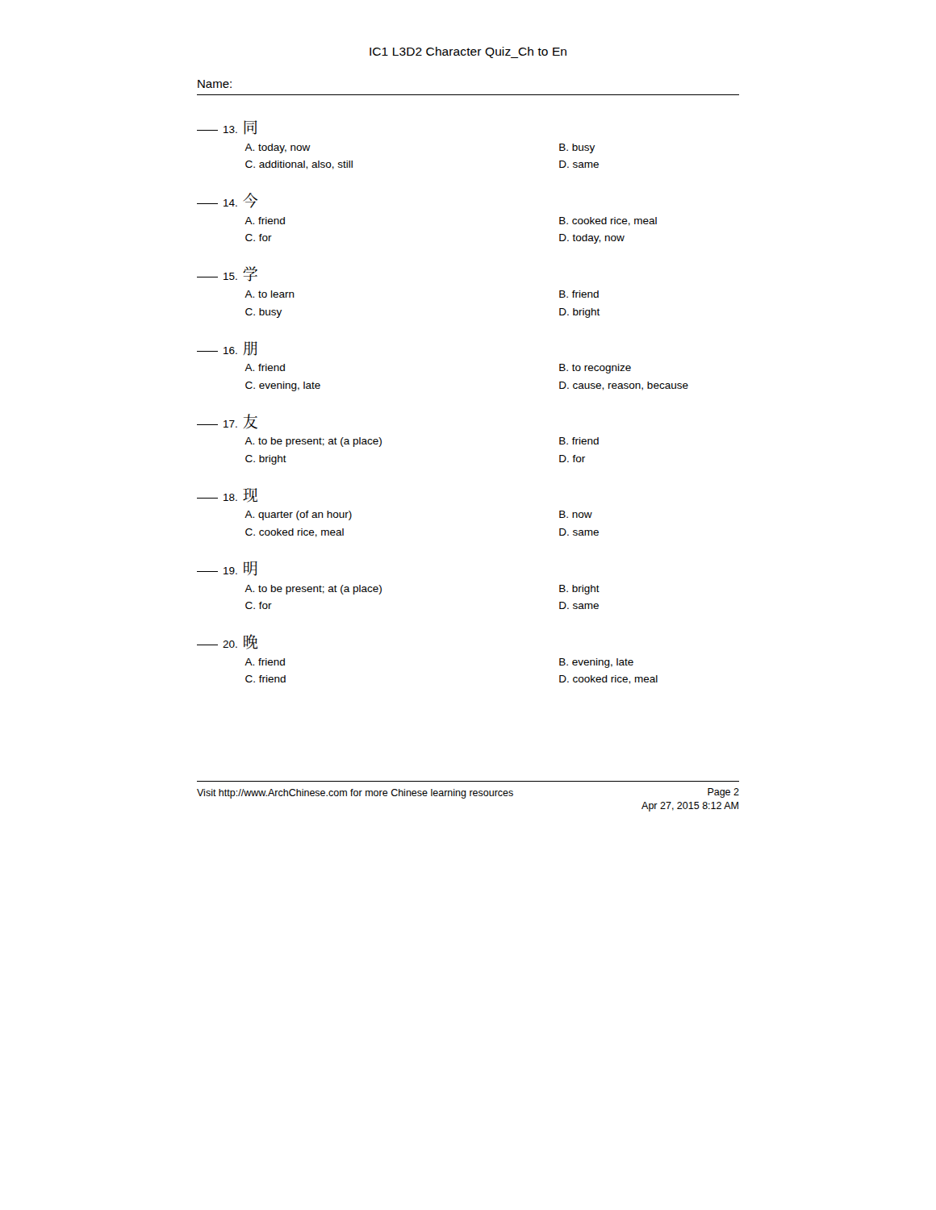IC1 L3D2 Character Quiz_Ch to En
Name:
13. 同
A. today, now B. busy C. additional, also, still D. same
14. 今
A. friend B. cooked rice, meal C. for D. today, now
15. 学
A. to learn B. friend C. busy D. bright
16. 朋
A. friend B. to recognize C. evening, late D. cause, reason, because
17. 友
A. to be present; at (a place) B. friend C. bright D. for
18. 现
A. quarter (of an hour) B. now C. cooked rice, meal D. same
19. 明
A. to be present; at (a place) B. bright C. for D. same
20. 晚
A. friend B. evening, late C. friend D. cooked rice, meal
Visit http://www.ArchChinese.com for more Chinese learning resources
Page 2
Apr 27, 2015 8:12 AM